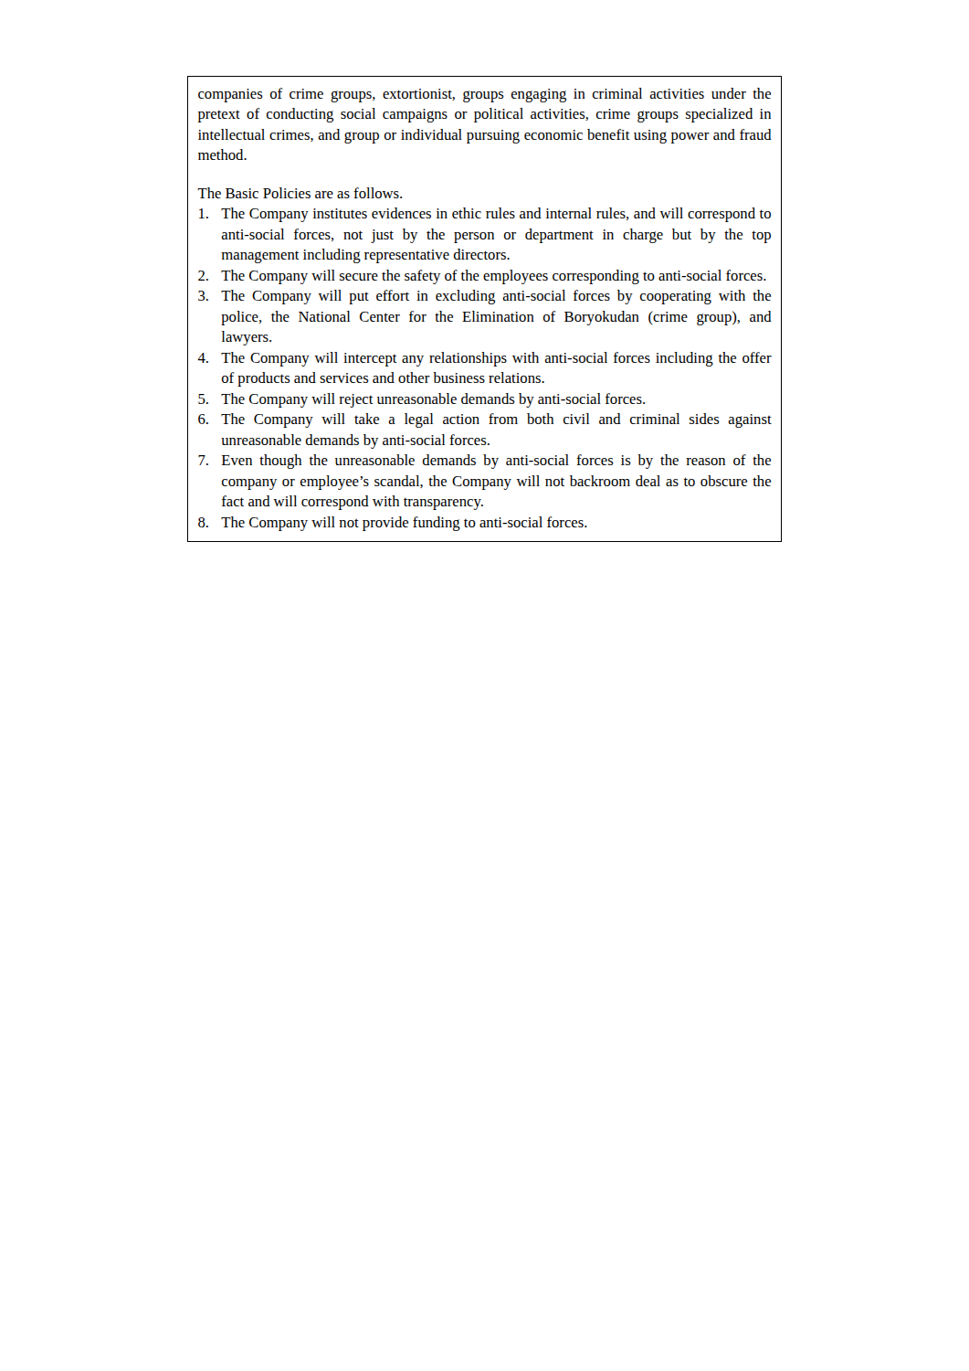companies of crime groups, extortionist, groups engaging in criminal activities under the pretext of conducting social campaigns or political activities, crime groups specialized in intellectual crimes, and group or individual pursuing economic benefit using power and fraud method.
The Basic Policies are as follows.
1. The Company institutes evidences in ethic rules and internal rules, and will correspond to anti-social forces, not just by the person or department in charge but by the top management including representative directors.
2. The Company will secure the safety of the employees corresponding to anti-social forces.
3. The Company will put effort in excluding anti-social forces by cooperating with the police, the National Center for the Elimination of Boryokudan (crime group), and lawyers.
4. The Company will intercept any relationships with anti-social forces including the offer of products and services and other business relations.
5. The Company will reject unreasonable demands by anti-social forces.
6. The Company will take a legal action from both civil and criminal sides against unreasonable demands by anti-social forces.
7. Even though the unreasonable demands by anti-social forces is by the reason of the company or employee’s scandal, the Company will not backroom deal as to obscure the fact and will correspond with transparency.
8. The Company will not provide funding to anti-social forces.